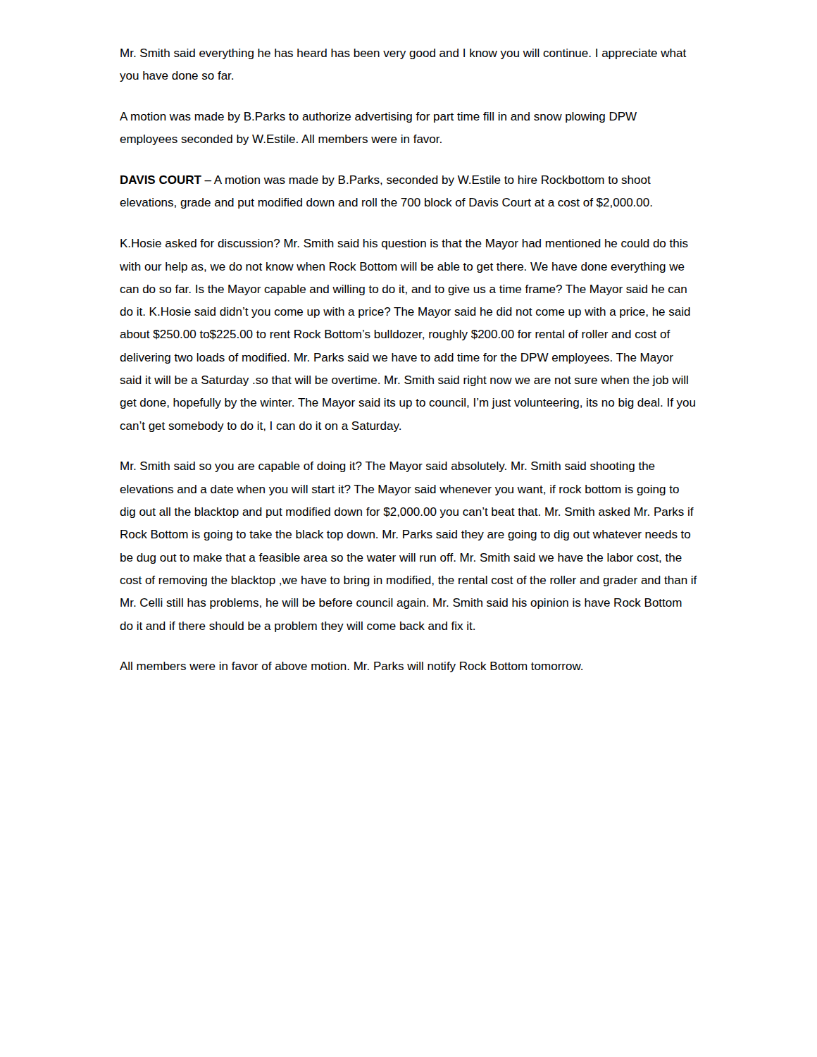Mr. Smith said everything he has heard has been very good and I know you will continue. I appreciate what you have done so far.
A motion was made by B.Parks to authorize advertising for part time fill in and snow plowing DPW employees seconded by W.Estile. All members were in favor.
DAVIS COURT – A motion was made by B.Parks, seconded by W.Estile to hire Rockbottom to shoot elevations, grade and put modified down and roll the 700 block of Davis Court at a cost of $2,000.00.
K.Hosie asked for discussion? Mr. Smith said his question is that the Mayor had mentioned he could do this with our help as, we do not know when Rock Bottom will be able to get there. We have done everything we can do so far. Is the Mayor capable and willing to do it, and to give us a time frame? The Mayor said he can do it. K.Hosie said didn’t you come up with a price? The Mayor said he did not come up with a price, he said about $250.00 to$225.00 to rent Rock Bottom’s bulldozer, roughly $200.00 for rental of roller and cost of delivering two loads of modified. Mr. Parks said we have to add time for the DPW employees. The Mayor said it will be a Saturday .so that will be overtime. Mr. Smith said right now we are not sure when the job will get done, hopefully by the winter. The Mayor said its up to council, I’m just volunteering, its no big deal. If you can’t get somebody to do it, I can do it on a Saturday.
Mr. Smith said so you are capable of doing it? The Mayor said absolutely. Mr. Smith said shooting the elevations and a date when you will start it? The Mayor said whenever you want, if rock bottom is going to dig out all the blacktop and put modified down for $2,000.00 you can’t beat that. Mr. Smith asked Mr. Parks if Rock Bottom is going to take the black top down. Mr. Parks said they are going to dig out whatever needs to be dug out to make that a feasible area so the water will run off. Mr. Smith said we have the labor cost, the cost of removing the blacktop ,we have to bring in modified, the rental cost of the roller and grader and than if Mr. Celli still has problems, he will be before council again. Mr. Smith said his opinion is have Rock Bottom do it and if there should be a problem they will come back and fix it.
All members were in favor of above motion. Mr. Parks will notify Rock Bottom tomorrow.